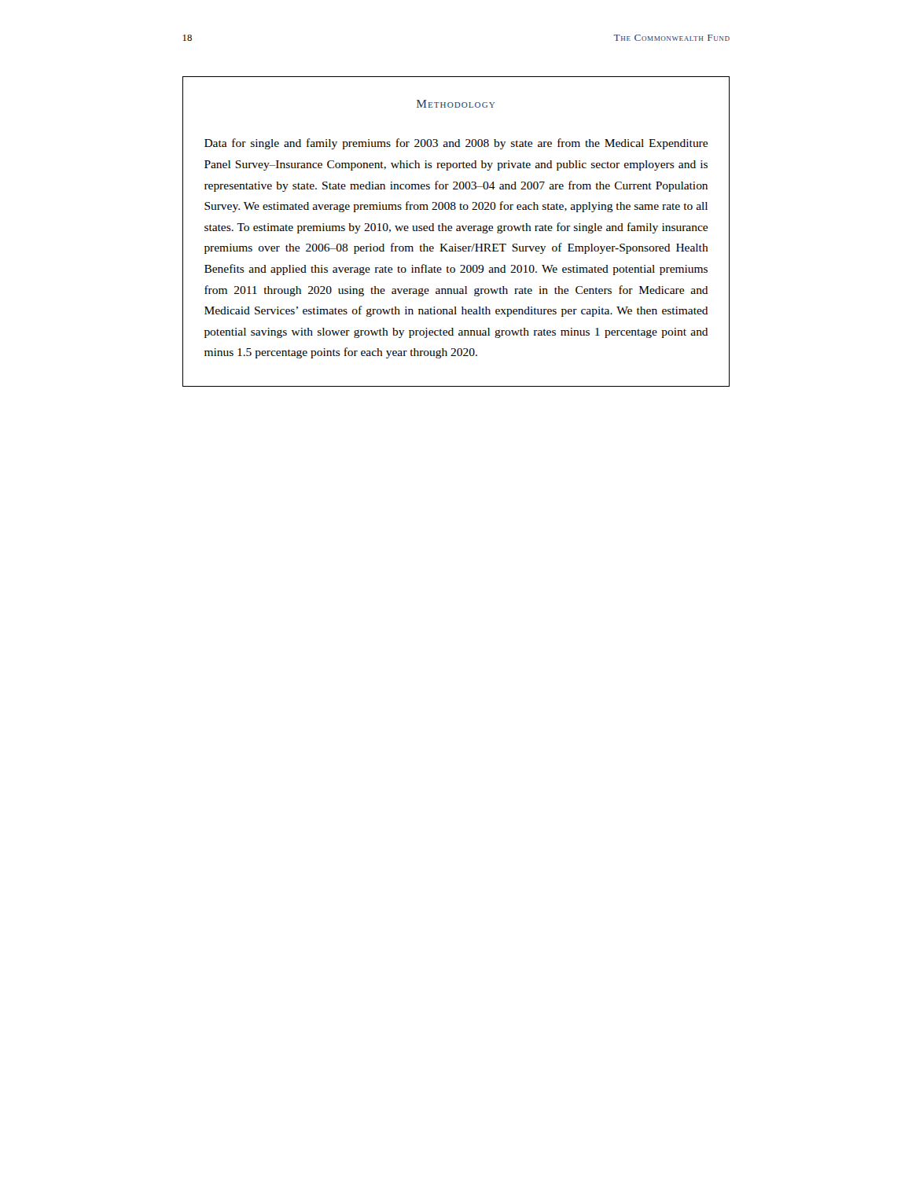18
The Commonwealth Fund
Methodology
Data for single and family premiums for 2003 and 2008 by state are from the Medical Expenditure Panel Survey–Insurance Component, which is reported by private and public sector employers and is representative by state. State median incomes for 2003–04 and 2007 are from the Current Population Survey. We estimated average premiums from 2008 to 2020 for each state, applying the same rate to all states. To estimate premiums by 2010, we used the average growth rate for single and family insurance premiums over the 2006–08 period from the Kaiser/HRET Survey of Employer-Sponsored Health Benefits and applied this average rate to inflate to 2009 and 2010. We estimated potential premiums from 2011 through 2020 using the average annual growth rate in the Centers for Medicare and Medicaid Services’ estimates of growth in national health expenditures per capita. We then estimated potential savings with slower growth by projected annual growth rates minus 1 percentage point and minus 1.5 percentage points for each year through 2020.